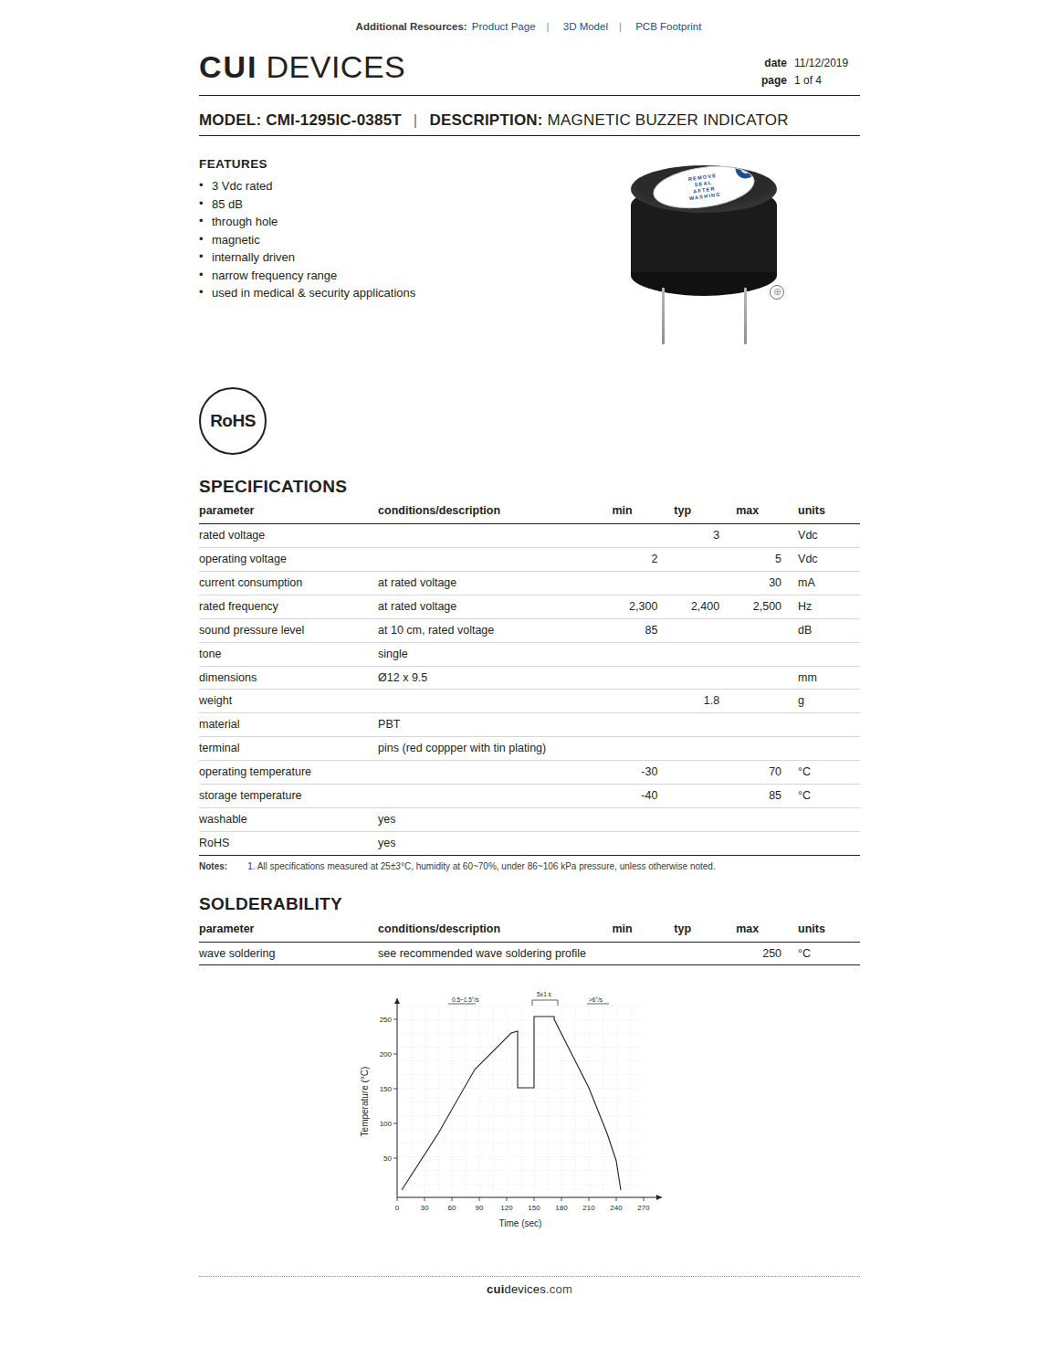Additional Resources: Product Page| 3D Model| PCB Footprint
CUI DEVICES
date 11/12/2019
page 1 of 4
MODEL: CMI-1295IC-0385T | DESCRIPTION: MAGNETIC BUZZER INDICATOR
FEATURES
3 Vdc rated
85 dB
through hole
magnetic
internally driven
narrow frequency range
used in medical & security applications
REMOVE SEAL AFTER WASHING
⊕
⊕
RoHS
SPECIFICATIONS
| parameter | conditions/description | min | typ | max | units |
| --- | --- | --- | --- | --- | --- |
| rated voltage | | | 3 | | Vdc |
| operating voltage | | 2 | | 5 | Vdc |
| current consumption | at rated voltage | | | 30 | mA |
| rated frequency | at rated voltage | 2,300 | 2,400 | 2,500 | Hz |
| sound pressure level | at 10 cm, rated voltage | 85 | | | dB |
| tone | single | | | | |
| dimensions | Ø12 x 9.5 | | | | mm |
| weight | | | 1.8 | | g |
| material | PBT | | | | |
| terminal | pins (red coppper with tin plating) | | | | |
| operating temperature | | -30 | | 70 | °C |
| storage temperature | | -40 | | 85 | °C |
| washable | yes | | | | |
| RoHS | yes | | | | |
Notes: 1. All specifications measured at 25±3°C, humidity at 60~70%, under 86~106 kPa pressure, unless otherwise noted.
SOLDERABILITY
| parameter | conditions/description | min | typ | max | units |
| --- | --- | --- | --- | --- | --- |
| wave soldering | see recommended wave soldering profile | | | 250 | °C |
250 200 150 100 50 0 30 60 90 120 150 180 210 240 270 Time (sec) Temperature (°C) 0.5~1.5°/s 5±1 s >6°/s
cuidevices.com